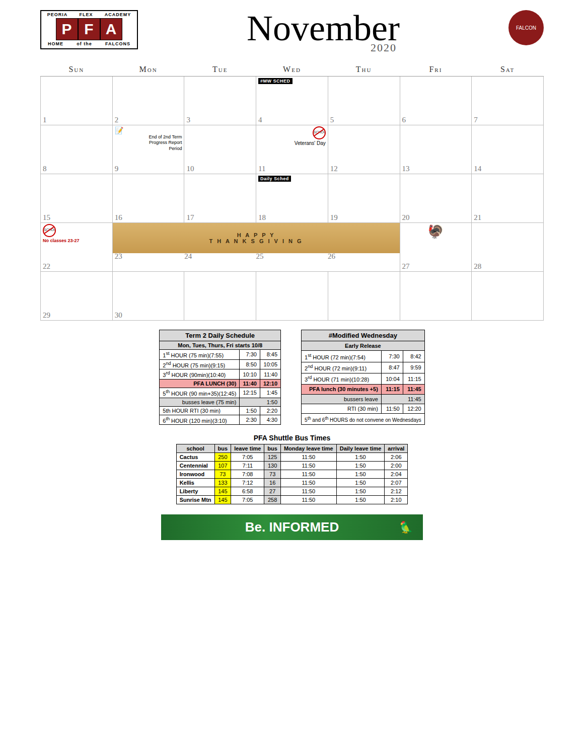PEORIA FLEX ACADEMY
PFA
HOME of the FALCONS
November
2020
FALCON
| Sun | Mon | Tue | Wed | Thu | Fri | Sat |
| --- | --- | --- | --- | --- | --- | --- |
| 1 | 2 | 3 | #MW SCHED 4 | 5 | 6 | 7 |
| 8 | 📝 End of 2nd Term Progress Report Period 9 | 10 | SCHOOL Veterans' Day 11 | 12 | 13 | 14 |
| 15 | 16 | 17 | Daily Sched 18 | 19 | 20 | 21 |
| SCHOOL No classes 23-27 22 | H A P P Y T H A N K S G I V I N G 23 24 25 26 | 🦃 27 | 28 |
| 29 | 30 | | | | | |
Term 2 Daily Schedule
| Mon, Tues, Thurs, Fri starts 10/8 |
| 1 st HOUR (75 min)(7:55) | 7:30 | 8:45 |
| 2 nd HOUR (75 min)(9:15) | 8:50 | 10:05 |
| 3 rd HOUR (90min)(10:40) | 10:10 | 11:40 |
| PFA LUNCH (30) | 11:40 | 12:10 |
| 5 th HOUR (90 min+35)(12:45) | 12:15 | 1:45 |
| busses leave (75 min) | 1:50 |
| 5th HOUR RTI (30 min) | 1:50 | 2:20 |
| 6 th HOUR (120 min)(3:10) | 2:30 | 4:30 |
#Modified Wednesday
| Early Release |
| 1 st HOUR (72 min)(7:54) | 7:30 | 8:42 |
| 2 nd HOUR (72 min)(9:11) | 8:47 | 9:59 |
| 3 rd HOUR (71 min)(10:28) | 10:04 | 11:15 |
| PFA lunch (30 minutes +5) | 11:15 | 11:45 |
| bussers leave | 11:45 |
| RTI (30 min) | 11:50 | 12:20 |
| 5 th and 6 th HOURS do not convene on Wednesdays |
PFA Shuttle Bus Times
| school | bus | leave time | bus | Monday leave time | Daily leave time | arrival |
| --- | --- | --- | --- | --- | --- | --- |
| Cactus | 250 | 7:05 | 125 | 11:50 | 1:50 | 2:06 |
| Centennial | 107 | 7:11 | 130 | 11:50 | 1:50 | 2:00 |
| Ironwood | 73 | 7:08 | 73 | 11:50 | 1:50 | 2:04 |
| Kellis | 133 | 7:12 | 16 | 11:50 | 1:50 | 2:07 |
| Liberty | 145 | 6:58 | 27 | 11:50 | 1:50 | 2:12 |
| Sunrise Mtn | 145 | 7:05 | 258 | 11:50 | 1:50 | 2:10 |
Be. INFORMED 🦜